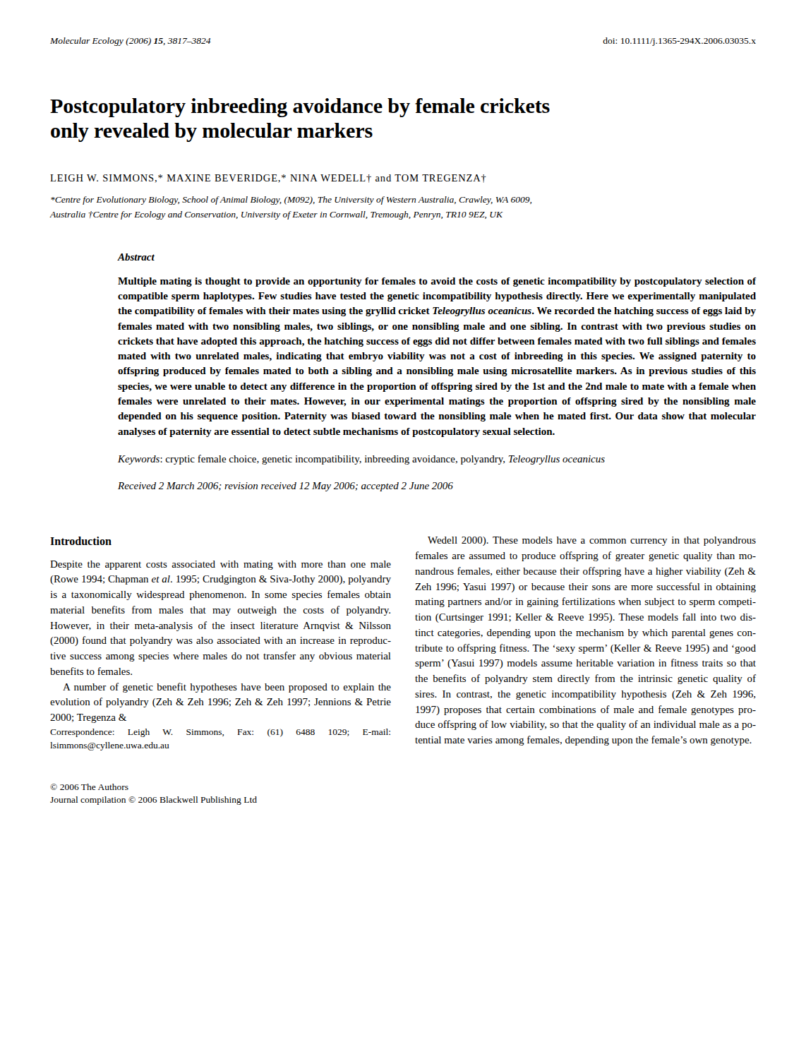Molecular Ecology (2006) 15, 3817–3824
doi: 10.1111/j.1365-294X.2006.03035.x
Postcopulatory inbreeding avoidance by female crickets
only revealed by molecular markers
LEIGH W. SIMMONS,* MAXINE BEVERIDGE,* NINA WEDELL† and TOM TREGENZA†
*Centre for Evolutionary Biology, School of Animal Biology, (M092), The University of Western Australia, Crawley, WA 6009,
Australia †Centre for Ecology and Conservation, University of Exeter in Cornwall, Tremough, Penryn, TR10 9EZ, UK
Abstract
Multiple mating is thought to provide an opportunity for females to avoid the costs of genetic incompatibility by postcopulatory selection of compatible sperm haplotypes. Few studies have tested the genetic incompatibility hypothesis directly. Here we experimentally manipulated the compatibility of females with their mates using the gryllid cricket Teleogryllus oceanicus. We recorded the hatching success of eggs laid by females mated with two nonsibling males, two siblings, or one nonsibling male and one sibling. In contrast with two previous studies on crickets that have adopted this approach, the hatching success of eggs did not differ between females mated with two full siblings and females mated with two unrelated males, indicating that embryo viability was not a cost of inbreeding in this species. We assigned paternity to offspring produced by females mated to both a sibling and a nonsibling male using microsatellite markers. As in previous studies of this species, we were unable to detect any difference in the proportion of offspring sired by the 1st and the 2nd male to mate with a female when females were unrelated to their mates. However, in our experimental matings the proportion of offspring sired by the nonsibling male depended on his sequence position. Paternity was biased toward the nonsibling male when he mated first. Our data show that molecular analyses of paternity are essential to detect subtle mechanisms of postcopulatory sexual selection.
Keywords: cryptic female choice, genetic incompatibility, inbreeding avoidance, polyandry, Teleogryllus oceanicus
Received 2 March 2006; revision received 12 May 2006; accepted 2 June 2006
Introduction
Despite the apparent costs associated with mating with more than one male (Rowe 1994; Chapman et al. 1995; Crudgington & Siva-Jothy 2000), polyandry is a taxonomically widespread phenomenon. In some species females obtain material benefits from males that may outweigh the costs of polyandry. However, in their meta-analysis of the insect literature Arnqvist & Nilsson (2000) found that polyandry was also associated with an increase in reproductive success among species where males do not transfer any obvious material benefits to females.
A number of genetic benefit hypotheses have been proposed to explain the evolution of polyandry (Zeh & Zeh 1996; Zeh & Zeh 1997; Jennions & Petrie 2000; Tregenza &
Correspondence: Leigh W. Simmons, Fax: (61) 6488 1029; E-mail: lsimmons@cyllene.uwa.edu.au
Wedell 2000). These models have a common currency in that polyandrous females are assumed to produce offspring of greater genetic quality than monandrous females, either because their offspring have a higher viability (Zeh & Zeh 1996; Yasui 1997) or because their sons are more successful in obtaining mating partners and/or in gaining fertilizations when subject to sperm competition (Curtsinger 1991; Keller & Reeve 1995). These models fall into two distinct categories, depending upon the mechanism by which parental genes contribute to offspring fitness. The ‘sexy sperm’ (Keller & Reeve 1995) and ‘good sperm’ (Yasui 1997) models assume heritable variation in fitness traits so that the benefits of polyandry stem directly from the intrinsic genetic quality of sires. In contrast, the genetic incompatibility hypothesis (Zeh & Zeh 1996, 1997) proposes that certain combinations of male and female genotypes produce offspring of low viability, so that the quality of an individual male as a potential mate varies among females, depending upon the female’s own genotype.
© 2006 The Authors
Journal compilation © 2006 Blackwell Publishing Ltd